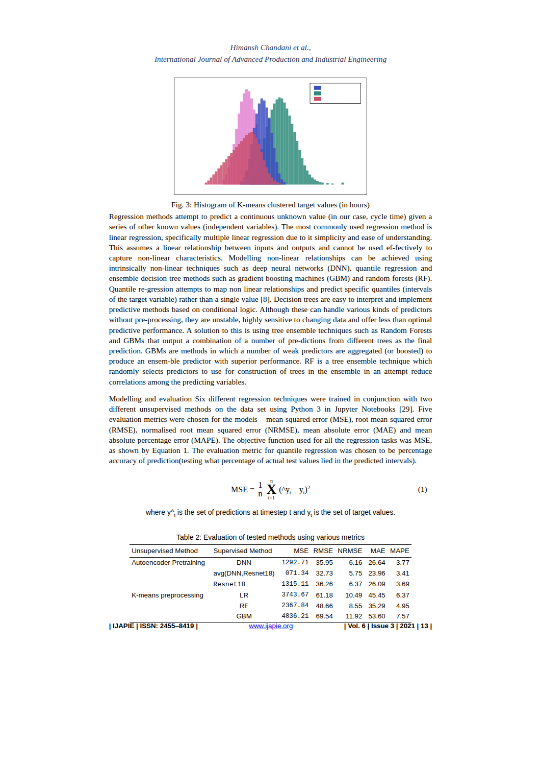Himansh Chandani et al.,
International Journal of Advanced Production and Industrial Engineering
Fig. 3: Histogram of K-means clustered target values (in hours)
Regression methods attempt to predict a continuous unknown value (in our case, cycle time) given a series of other known values (independent variables). The most commonly used regression method is linear regression, specifically multiple linear regression due to it simplicity and ease of understanding. This assumes a linear relationship between inputs and outputs and cannot be used ef-fectively to capture non-linear characteristics. Modelling non-linear relationships can be achieved using intrinsically non-linear techniques such as deep neural networks (DNN), quantile regression and ensemble decision tree methods such as gradient boosting machines (GBM) and random forests (RF). Quantile re-gression attempts to map non linear relationships and predict specific quantiles (intervals of the target variable) rather than a single value [8]. Decision trees are easy to interpret and implement predictive methods based on conditional logic. Although these can handle various kinds of predictors without pre-processing, they are unstable, highly sensitive to changing data and offer less than optimal predictive performance. A solution to this is using tree ensemble techniques such as Random Forests and GBMs that output a combination of a number of pre-dictions from different trees as the final prediction. GBMs are methods in which a number of weak predictors are aggregated (or boosted) to produce an ensem-ble predictor with superior performance. RF is a tree ensemble technique which randomly selects predictors to use for construction of trees in the ensemble in an attempt reduce correlations among the predicting variables.
Modelling and evaluation Six different regression techniques were trained in conjunction with two different unsupervised methods on the data set using Python 3 in Jupyter Notebooks [29]. Five evaluation metrics were chosen for the models – mean squared error (MSE), root mean squared error (RMSE), normalised root mean squared error (NRMSE), mean absolute error (MAE) and mean absolute percentage error (MAPE). The objective function used for all the regression tasks was MSE, as shown by Equation 1. The evaluation metric for quantile regression was chosen to be percentage accuracy of prediction(testing what percentage of actual test values lied in the predicted intervals).
MSE = 1 n n X t=1 (^yt yt)2 (1)
where y^t is the set of predictions at timestep t and yt is the set of target values.
Table 2: Evaluation of tested methods using various metrics
| Unsupervised Method | Supervised Method | MSE | RMSE | NRMSE | MAE | MAPE |
| --- | --- | --- | --- | --- | --- | --- |
| Autoencoder Pretraining | DNN | 1292.71 | 35.95 | 6.16 | 26.64 | 3.77 |
| | avg(DNN,Resnet18) | 071.34 | 32.73 | 5.75 | 23.96 | 3.41 |
| | Resnet18 | 1315.11 | 36.26 | 6.37 | 26.09 | 3.69 |
| K-means preprocessing | LR | 3743.67 | 61.18 | 10.49 | 45.45 | 6.37 |
| | RF | 2367.84 | 48.66 | 8.55 | 35.29 | 4.95 |
| | GBM | 4836.21 | 69.54 | 11.92 | 53.60 | 7.57 |
| IJAPIE | ISSN: 2455–8419 | www.ijapie.org | Vol. 6 | Issue 3 | 2021 | 13 |